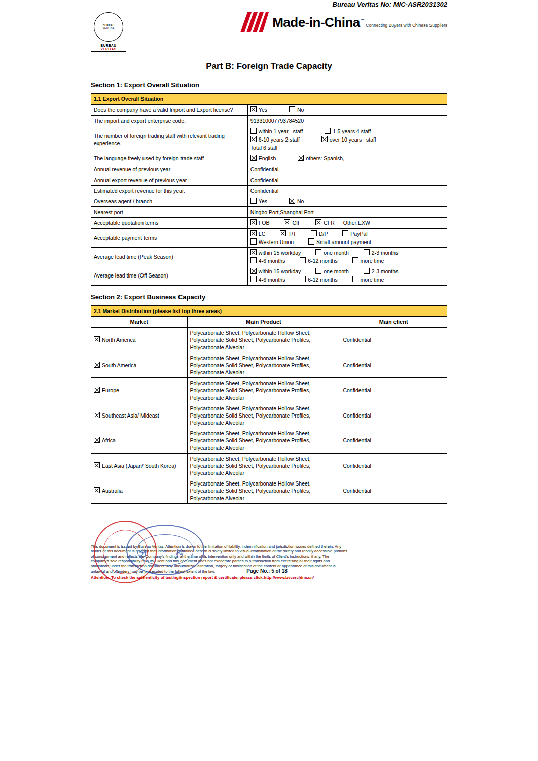Bureau Veritas No: MIC-ASR2031302
BUREAU VERITAS
Made-in-China™ Connecting Buyers with Chinese Suppliers
Part B: Foreign Trade Capacity
Section 1: Export Overall Situation
| 1.1 Export Overall Situation |
| Does the company have a valid Import and Export license? | Yes No |
| The import and export enterprise code. | 913310007793784520 |
| The number of foreign trading staff with relevant trading experience. | within 1 year staff 1-5 years 4 staff 6-10 years 2 staff over 10 years staff Total 6 staff |
| The language freely used by foreign trade staff | English others: Spanish, |
| Annual revenue of previous year | Confidential |
| Annual export revenue of previous year | Confidential |
| Estimated export revenue for this year. | Confidential |
| Overseas agent / branch | Yes No |
| Nearest port | Ningbo Port,Shanghai Port |
| Acceptable quotation terms | FOB CIF CFR Other:EXW |
| Acceptable payment terms | LC T/T D/P PayPal Western Union Small-amount payment |
| Average lead time (Peak Season) | within 15 workday one month 2-3 months 4-6 months 6-12 months more time |
| Average lead time (Off Season) | within 15 workday one month 2-3 months 4-6 months 6-12 months more time |
Section 2: Export Business Capacity
| 2.1 Market Distribution (please list top three areas) |
| Market | Main Product | Main client |
| North America | Polycarbonate Sheet, Polycarbonate Hollow Sheet, Polycarbonate Solid Sheet, Polycarbonate Profiles, Polycarbonate Alveolar | Confidential |
| South America | Polycarbonate Sheet, Polycarbonate Hollow Sheet, Polycarbonate Solid Sheet, Polycarbonate Profiles, Polycarbonate Alveolar | Confidential |
| Europe | Polycarbonate Sheet, Polycarbonate Hollow Sheet, Polycarbonate Solid Sheet, Polycarbonate Profiles, Polycarbonate Alveolar | Confidential |
| Southeast Asia/ Mideast | Polycarbonate Sheet, Polycarbonate Hollow Sheet, Polycarbonate Solid Sheet, Polycarbonate Profiles, Polycarbonate Alveolar | Confidential |
| Africa | Polycarbonate Sheet, Polycarbonate Hollow Sheet, Polycarbonate Solid Sheet, Polycarbonate Profiles, Polycarbonate Alveolar | Confidential |
| East Asia (Japan/ South Korea) | Polycarbonate Sheet, Polycarbonate Hollow Sheet, Polycarbonate Solid Sheet, Polycarbonate Profiles, Polycarbonate Alveolar | Confidential |
| Australia | Polycarbonate Sheet, Polycarbonate Hollow Sheet, Polycarbonate Solid Sheet, Polycarbonate Profiles, Polycarbonate Alveolar | Confidential |
This document is issued by Bureau Veritas. Attention is drawn to the limitation of liability, indemnification and jurisdiction issues defined therein. Any
holder of this document is advised that information contained hereon is solely limited to visual examination of the safety and readily accessible portions
of consignment and reflects the Company's findings at the time of its intervention only and within the limits of Client's instructions, if any. The
company's sole responsibility is to its Client and this document does not exonerate parties to a transaction from exercising all their rights and
obligations under the transaction document. Any unauthorized alteration, forgery or falsification of the content or appearance of this document is
unlawful and offenders may be prosecuted to the fullest extent of the law. Page No.: 5 of 18
Attention: To check the authenticity of testing/inspection report & certificate, please click:http://www.bvcerchina.cn/
分 检